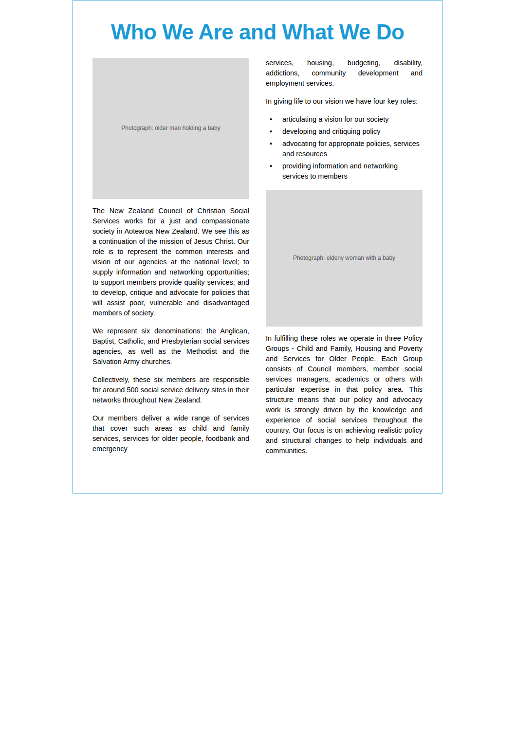Who We Are and What We Do
Photograph: older man holding a baby
The New Zealand Council of Christian Social Services works for a just and compassionate society in Aotearoa New Zealand. We see this as a continuation of the mission of Jesus Christ. Our role is to represent the common interests and vision of our agencies at the national level; to supply information and networking opportunities; to support members provide quality services; and to develop, critique and advocate for policies that will assist poor, vulnerable and disadvantaged members of society.
We represent six denominations: the Anglican, Baptist, Catholic, and Presbyterian social services agencies, as well as the Methodist and the Salvation Army churches.
Collectively, these six members are responsible for around 500 social service delivery sites in their networks throughout New Zealand.
Our members deliver a wide range of services that cover such areas as child and family services, services for older people, foodbank and emergency
services, housing, budgeting, disability, addictions, community development and employment services.
In giving life to our vision we have four key roles:
articulating a vision for our society
developing and critiquing policy
advocating for appropriate policies, services and resources
providing information and networking services to members
Photograph: elderly woman with a baby
In fulfilling these roles we operate in three Policy Groups - Child and Family, Housing and Poverty and Services for Older People. Each Group consists of Council members, member social services managers, academics or others with particular expertise in that policy area. This structure means that our policy and advocacy work is strongly driven by the knowledge and experience of social services throughout the country. Our focus is on achieving realistic policy and structural changes to help individuals and communities.